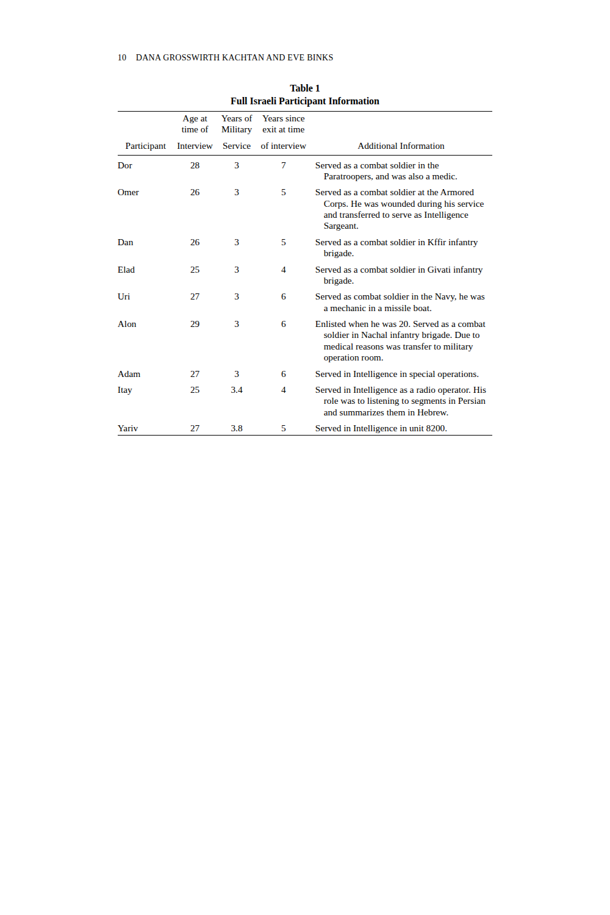10 DANA GROSSWIRTH KACHTAN AND EVE BINKS
Table 1 Full Israeli Participant Information
| | Age at time of | Years of Military | Years since exit at time | |
| --- | --- | --- | --- | --- |
| Participant | Interview | Service | of interview | Additional Information |
| Dor | 28 | 3 | 7 | Served as a combat soldier in the Paratroopers, and was also a medic. |
| Omer | 26 | 3 | 5 | Served as a combat soldier at the Armored Corps. He was wounded during his service and transferred to serve as Intelligence Sargeant. |
| Dan | 26 | 3 | 5 | Served as a combat soldier in Kffir infantry brigade. |
| Elad | 25 | 3 | 4 | Served as a combat soldier in Givati infantry brigade. |
| Uri | 27 | 3 | 6 | Served as combat soldier in the Navy, he was a mechanic in a missile boat. |
| Alon | 29 | 3 | 6 | Enlisted when he was 20. Served as a combat soldier in Nachal infantry brigade. Due to medical reasons was transfer to military operation room. |
| Adam | 27 | 3 | 6 | Served in Intelligence in special operations. |
| Itay | 25 | 3.4 | 4 | Served in Intelligence as a radio operator. His role was to listening to segments in Persian and summarizes them in Hebrew. |
| Yariv | 27 | 3.8 | 5 | Served in Intelligence in unit 8200. |